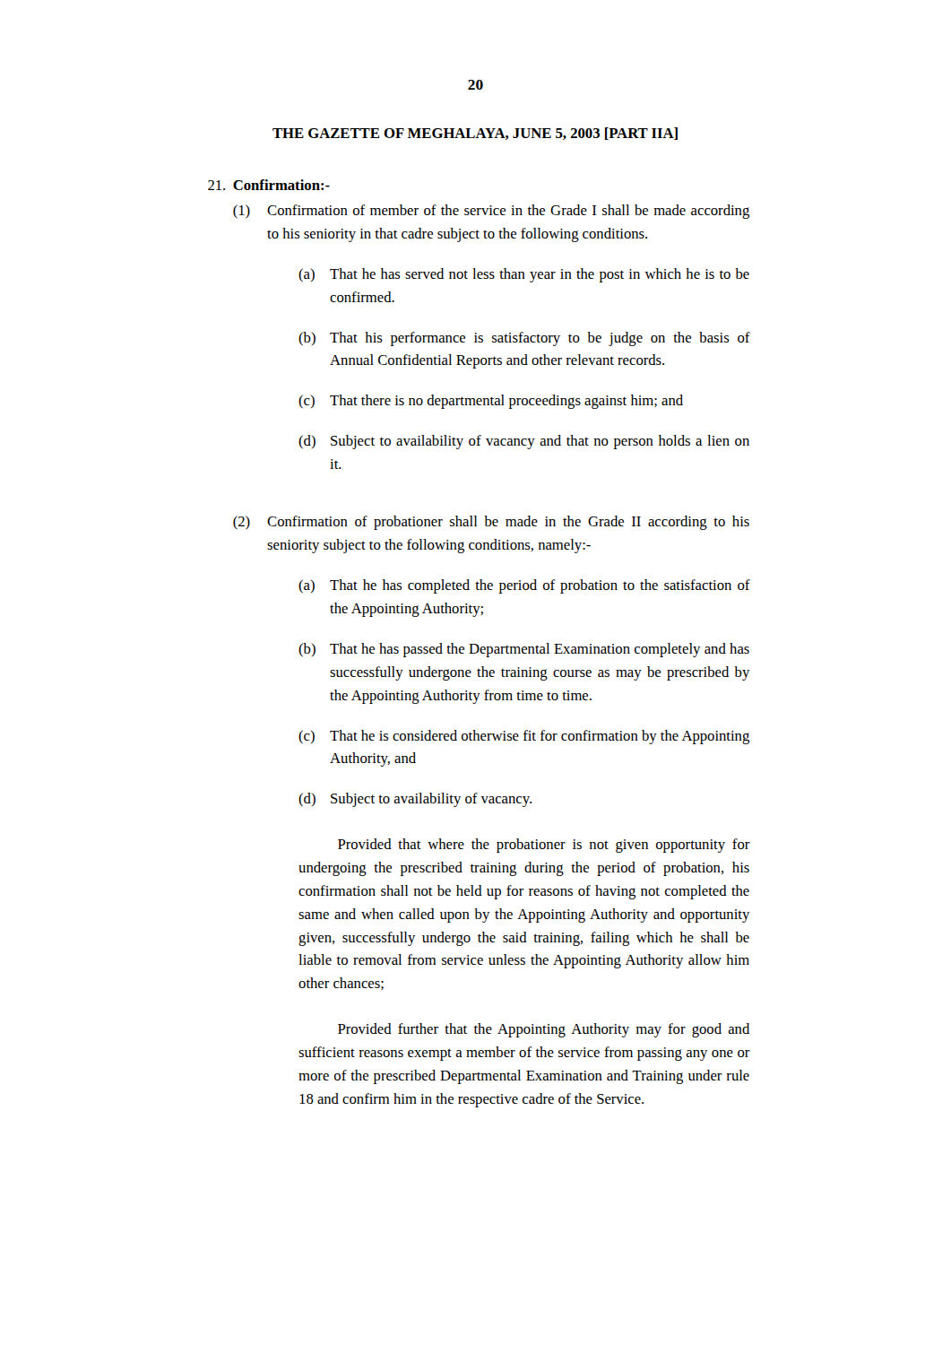20
THE GAZETTE OF MEGHALAYA, JUNE 5, 2003 [PART IIA]
21.
Confirmation:-
(1)
Confirmation of member of the service in the Grade I shall be made according to his seniority in that cadre subject to the following conditions.
(a) That he has served not less than year in the post in which he is to be confirmed.
(b) That his performance is satisfactory to be judge on the basis of Annual Confidential Reports and other relevant records.
(c) That there is no departmental proceedings against him; and
(d) Subject to availability of vacancy and that no person holds a lien on it.
(2)
Confirmation of probationer shall be made in the Grade II according to his seniority subject to the following conditions, namely:-
(a) That he has completed the period of probation to the satisfaction of the Appointing Authority;
(b) That he has passed the Departmental Examination completely and has successfully undergone the training course as may be prescribed by the Appointing Authority from time to time.
(c) That he is considered otherwise fit for confirmation by the Appointing Authority, and
(d) Subject to availability of vacancy.
Provided that where the probationer is not given opportunity for undergoing the prescribed training during the period of probation, his confirmation shall not be held up for reasons of having not completed the same and when called upon by the Appointing Authority and opportunity given, successfully undergo the said training, failing which he shall be liable to removal from service unless the Appointing Authority allow him other chances;
Provided further that the Appointing Authority may for good and sufficient reasons exempt a member of the service from passing any one or more of the prescribed Departmental Examination and Training under rule 18 and confirm him in the respective cadre of the Service.